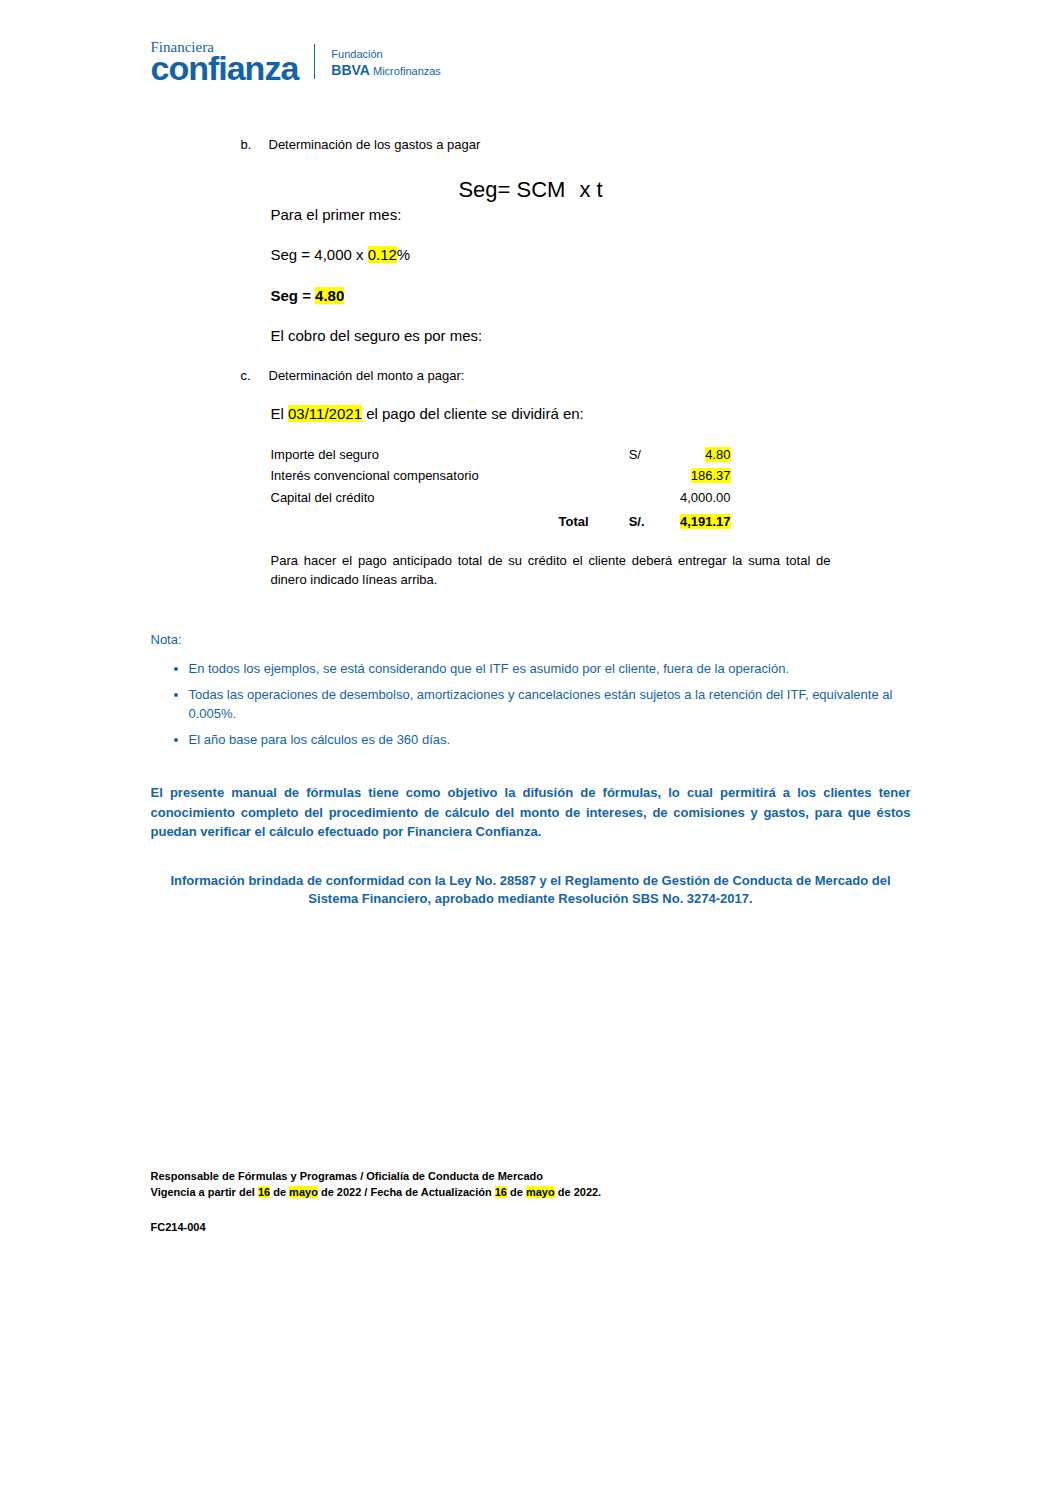Financiera
confianza
Fundación BBVA Microfinanzas
b. Determinación de los gastos a pagar
Seg= SCM x t
Para el primer mes:
Seg = 4,000 x 0.12%
Seg = 4.80
El cobro del seguro es por mes:
c. Determinación del monto a pagar:
El 03/11/2021 el pago del cliente se dividirá en:
| Importe del seguro | S/ | 4.80 |
| Interés convencional compensatorio | | 186.37 |
| Capital del crédito | | 4,000.00 |
| Total | S/. | 4,191.17 |
Para hacer el pago anticipado total de su crédito el cliente deberá entregar la suma total de dinero indicado líneas arriba.
Nota:
En todos los ejemplos, se está considerando que el ITF es asumido por el cliente, fuera de la operación.
Todas las operaciones de desembolso, amortizaciones y cancelaciones están sujetos a la retención del ITF, equivalente al 0.005%.
El año base para los cálculos es de 360 días.
El presente manual de fórmulas tiene como objetivo la difusión de fórmulas, lo cual permitirá a los clientes tener conocimiento completo del procedimiento de cálculo del monto de intereses, de comisiones y gastos, para que éstos puedan verificar el cálculo efectuado por Financiera Confianza.
Información brindada de conformidad con la Ley No. 28587 y el Reglamento de Gestión de Conducta de Mercado del Sistema Financiero, aprobado mediante Resolución SBS No. 3274-2017.
Responsable de Fórmulas y Programas / Oficialía de Conducta de Mercado
Vigencia a partir del 16 de mayo de 2022 / Fecha de Actualización 16 de mayo de 2022.
FC214-004